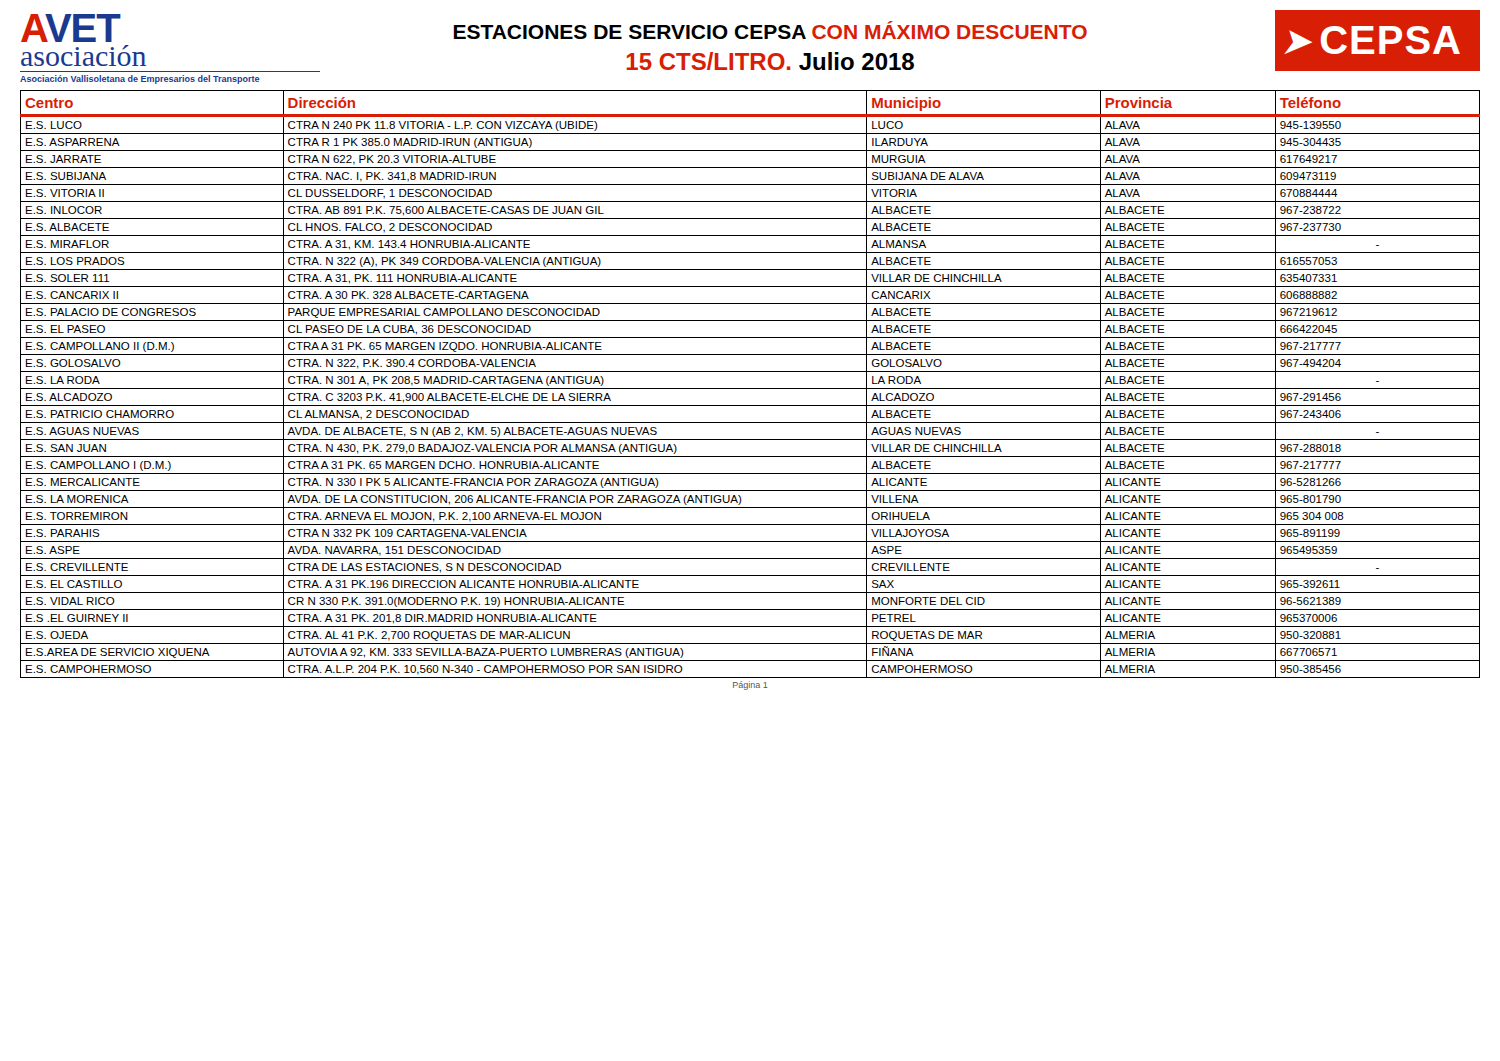AVET
asociación
Asociación Vallisoletana de Empresarios del Transporte
ESTACIONES DE SERVICIO CEPSA CON MÁXIMO DESCUENTO
15 CTS/LITRO. Julio 2018
➤CEPSA
| Centro | Dirección | Municipio | Provincia | Teléfono |
| --- | --- | --- | --- | --- |
| E.S. LUCO | CTRA N 240 PK 11.8 VITORIA - L.P. CON VIZCAYA (UBIDE) | LUCO | ALAVA | 945-139550 |
| E.S. ASPARRENA | CTRA R 1 PK 385.0 MADRID-IRUN (ANTIGUA) | ILARDUYA | ALAVA | 945-304435 |
| E.S. JARRATE | CTRA N 622, PK 20.3 VITORIA-ALTUBE | MURGUIA | ALAVA | 617649217 |
| E.S. SUBIJANA | CTRA. NAC. I, PK. 341,8 MADRID-IRUN | SUBIJANA DE ALAVA | ALAVA | 609473119 |
| E.S. VITORIA II | CL DUSSELDORF, 1 DESCONOCIDAD | VITORIA | ALAVA | 670884444 |
| E.S. INLOCOR | CTRA. AB 891 P.K. 75,600 ALBACETE-CASAS DE JUAN GIL | ALBACETE | ALBACETE | 967-238722 |
| E.S. ALBACETE | CL HNOS. FALCO, 2 DESCONOCIDAD | ALBACETE | ALBACETE | 967-237730 |
| E.S. MIRAFLOR | CTRA. A 31, KM. 143.4 HONRUBIA-ALICANTE | ALMANSA | ALBACETE | - |
| E.S. LOS PRADOS | CTRA. N 322 (A), PK 349 CORDOBA-VALENCIA (ANTIGUA) | ALBACETE | ALBACETE | 616557053 |
| E.S. SOLER 111 | CTRA. A 31, PK. 111 HONRUBIA-ALICANTE | VILLAR DE CHINCHILLA | ALBACETE | 635407331 |
| E.S. CANCARIX II | CTRA. A 30 PK. 328 ALBACETE-CARTAGENA | CANCARIX | ALBACETE | 606888882 |
| E.S. PALACIO DE CONGRESOS | PARQUE EMPRESARIAL CAMPOLLANO DESCONOCIDAD | ALBACETE | ALBACETE | 967219612 |
| E.S. EL PASEO | CL PASEO DE LA CUBA, 36 DESCONOCIDAD | ALBACETE | ALBACETE | 666422045 |
| E.S. CAMPOLLANO II (D.M.) | CTRA A 31 PK. 65 MARGEN IZQDO. HONRUBIA-ALICANTE | ALBACETE | ALBACETE | 967-217777 |
| E.S. GOLOSALVO | CTRA. N 322, P.K. 390.4 CORDOBA-VALENCIA | GOLOSALVO | ALBACETE | 967-494204 |
| E.S. LA RODA | CTRA. N 301 A, PK 208,5 MADRID-CARTAGENA (ANTIGUA) | LA RODA | ALBACETE | - |
| E.S. ALCADOZO | CTRA. C 3203 P.K. 41,900 ALBACETE-ELCHE DE LA SIERRA | ALCADOZO | ALBACETE | 967-291456 |
| E.S. PATRICIO CHAMORRO | CL ALMANSA, 2 DESCONOCIDAD | ALBACETE | ALBACETE | 967-243406 |
| E.S. AGUAS NUEVAS | AVDA. DE ALBACETE, S N (AB 2, KM. 5) ALBACETE-AGUAS NUEVAS | AGUAS NUEVAS | ALBACETE | - |
| E.S. SAN JUAN | CTRA. N 430, P.K. 279,0 BADAJOZ-VALENCIA POR ALMANSA (ANTIGUA) | VILLAR DE CHINCHILLA | ALBACETE | 967-288018 |
| E.S. CAMPOLLANO I (D.M.) | CTRA A 31 PK. 65 MARGEN DCHO. HONRUBIA-ALICANTE | ALBACETE | ALBACETE | 967-217777 |
| E.S. MERCALICANTE | CTRA. N 330 I PK 5 ALICANTE-FRANCIA POR ZARAGOZA (ANTIGUA) | ALICANTE | ALICANTE | 96-5281266 |
| E.S. LA MORENICA | AVDA. DE LA CONSTITUCION, 206 ALICANTE-FRANCIA POR ZARAGOZA (ANTIGUA) | VILLENA | ALICANTE | 965-801790 |
| E.S. TORREMIRON | CTRA. ARNEVA EL MOJON, P.K. 2,100 ARNEVA-EL MOJON | ORIHUELA | ALICANTE | 965 304 008 |
| E.S. PARAHIS | CTRA N 332 PK 109 CARTAGENA-VALENCIA | VILLAJOYOSA | ALICANTE | 965-891199 |
| E.S. ASPE | AVDA. NAVARRA, 151 DESCONOCIDAD | ASPE | ALICANTE | 965495359 |
| E.S. CREVILLENTE | CTRA DE LAS ESTACIONES, S N DESCONOCIDAD | CREVILLENTE | ALICANTE | - |
| E.S. EL CASTILLO | CTRA. A 31 PK.196 DIRECCION ALICANTE HONRUBIA-ALICANTE | SAX | ALICANTE | 965-392611 |
| E.S. VIDAL RICO | CR N 330 P.K. 391.0(MODERNO P.K. 19) HONRUBIA-ALICANTE | MONFORTE DEL CID | ALICANTE | 96-5621389 |
| E.S .EL GUIRNEY II | CTRA. A 31 PK. 201,8 DIR.MADRID HONRUBIA-ALICANTE | PETREL | ALICANTE | 965370006 |
| E.S. OJEDA | CTRA. AL 41 P.K. 2,700 ROQUETAS DE MAR-ALICUN | ROQUETAS DE MAR | ALMERIA | 950-320881 |
| E.S.AREA DE SERVICIO XIQUENA | AUTOVIA A 92, KM. 333 SEVILLA-BAZA-PUERTO LUMBRERAS (ANTIGUA) | FIÑANA | ALMERIA | 667706571 |
| E.S. CAMPOHERMOSO | CTRA. A.L.P. 204 P.K. 10,560 N-340 - CAMPOHERMOSO POR SAN ISIDRO | CAMPOHERMOSO | ALMERIA | 950-385456 |
Página 1